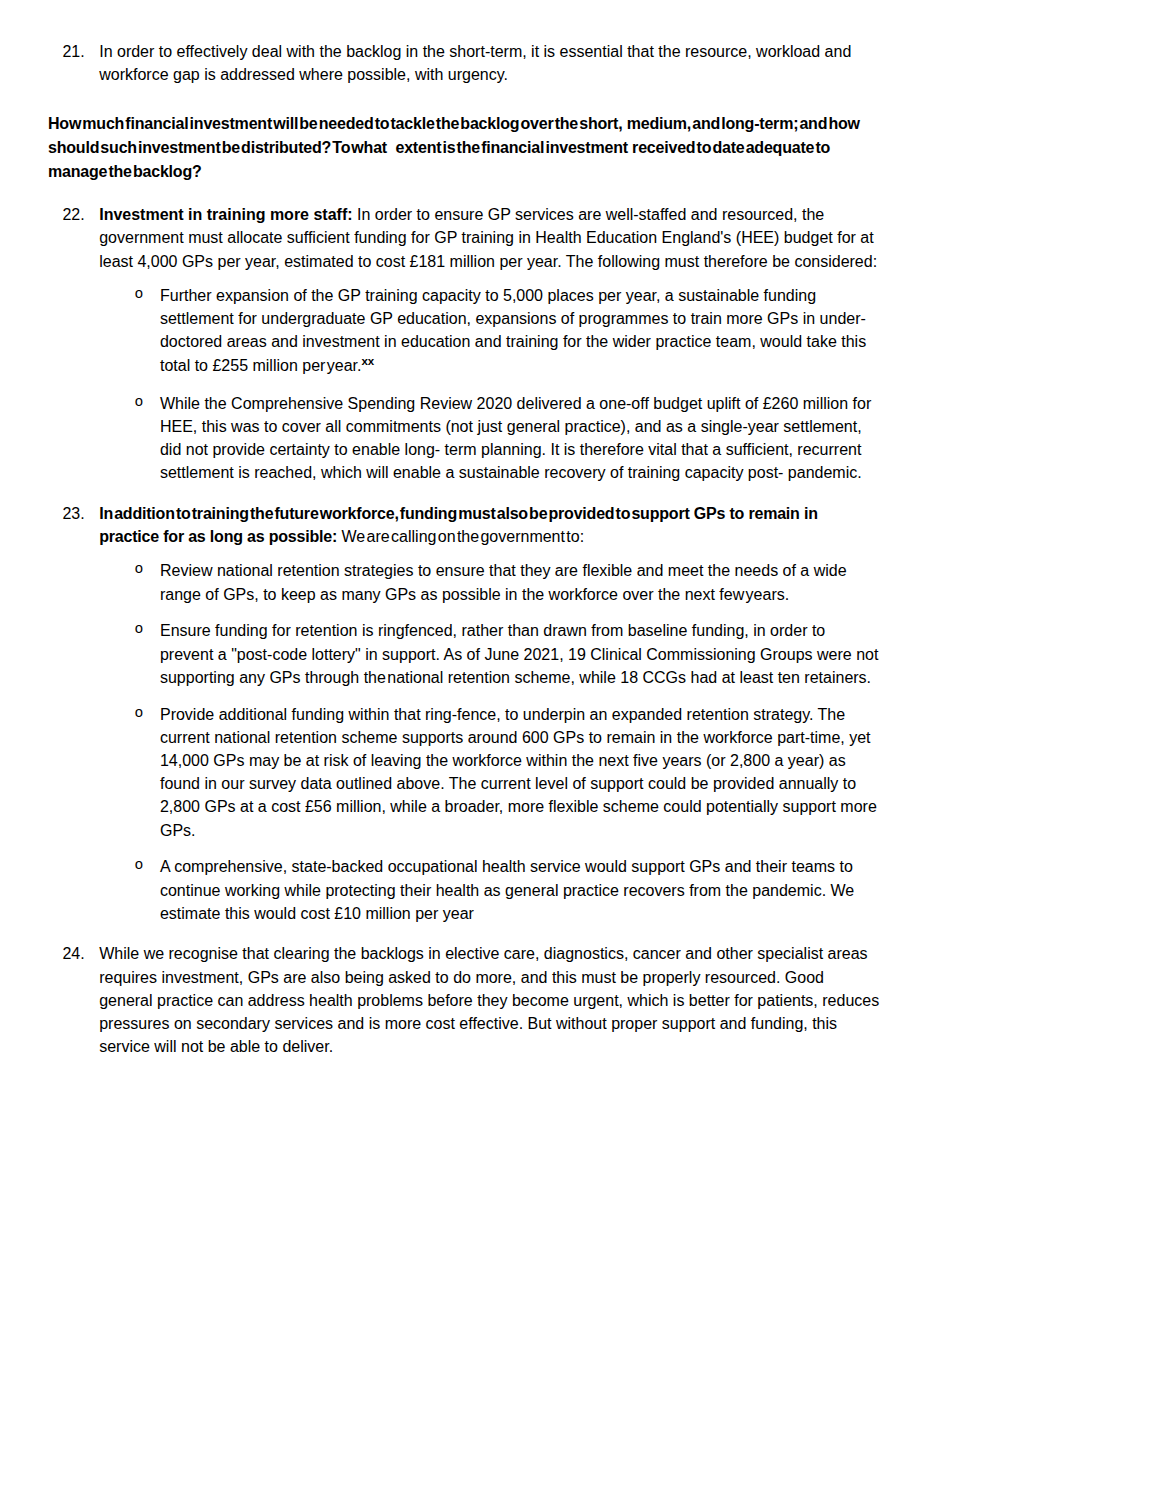In order to effectively deal with the backlog in the short-term, it is essential that the resource, workload and workforce gap is addressed where possible, with urgency.
How much financial investment will be needed to tackle the backlog over the short, medium, and long-term; and how should such investment be distributed? To what extent is the financial investment received to date adequate to manage the backlog?
Investment in training more staff: In order to ensure GP services are well-staffed and resourced, the government must allocate sufficient funding for GP training in Health Education England's (HEE) budget for at least 4,000 GPs per year, estimated to cost £181 million per year. The following must therefore be considered:
Further expansion of the GP training capacity to 5,000 places per year, a sustainable funding settlement for undergraduate GP education, expansions of programmes to train more GPs in under-doctored areas and investment in education and training for the wider practice team, would take this total to £255 million per year.xx
While the Comprehensive Spending Review 2020 delivered a one-off budget uplift of £260 million for HEE, this was to cover all commitments (not just general practice), and as a single-year settlement, did not provide certainty to enable long- term planning. It is therefore vital that a sufficient, recurrent settlement is reached, which will enable a sustainable recovery of training capacity post- pandemic.
In addition to training the future workforce, funding must also be provided to support GPs to remain in practice for as long as possible: We are calling on the government to:
Review national retention strategies to ensure that they are flexible and meet the needs of a wide range of GPs, to keep as many GPs as possible in the workforce over the next few years.
Ensure funding for retention is ringfenced, rather than drawn from baseline funding, in order to prevent a "post-code lottery" in support. As of June 2021, 19 Clinical Commissioning Groups were not supporting any GPs through the national retention scheme, while 18 CCGs had at least ten retainers.
Provide additional funding within that ring-fence, to underpin an expanded retention strategy. The current national retention scheme supports around 600 GPs to remain in the workforce part-time, yet 14,000 GPs may be at risk of leaving the workforce within the next five years (or 2,800 a year) as found in our survey data outlined above. The current level of support could be provided annually to 2,800 GPs at a cost £56 million, while a broader, more flexible scheme could potentially support more GPs.
A comprehensive, state-backed occupational health service would support GPs and their teams to continue working while protecting their health as general practice recovers from the pandemic. We estimate this would cost £10 million per year
While we recognise that clearing the backlogs in elective care, diagnostics, cancer and other specialist areas requires investment, GPs are also being asked to do more, and this must be properly resourced. Good general practice can address health problems before they become urgent, which is better for patients, reduces pressures on secondary services and is more cost effective. But without proper support and funding, this service will not be able to deliver.